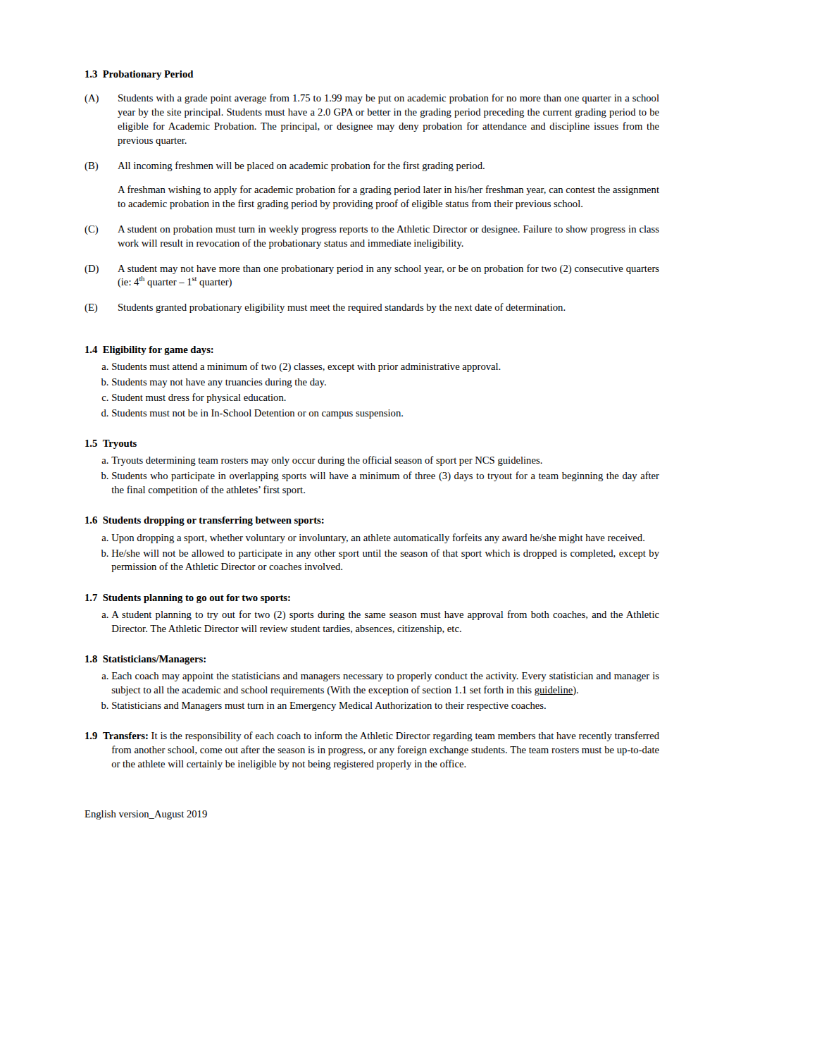1.3 Probationary Period
(A)
Students with a grade point average from 1.75 to 1.99 may be put on academic probation for no more than one quarter in a school year by the site principal. Students must have a 2.0 GPA or better in the grading period preceding the current grading period to be eligible for Academic Probation. The principal, or designee may deny probation for attendance and discipline issues from the previous quarter.
(B)
All incoming freshmen will be placed on academic probation for the first grading period.
A freshman wishing to apply for academic probation for a grading period later in his/her freshman year, can contest the assignment to academic probation in the first grading period by providing proof of eligible status from their previous school.
(C)
A student on probation must turn in weekly progress reports to the Athletic Director or designee. Failure to show progress in class work will result in revocation of the probationary status and immediate ineligibility.
(D)
A student may not have more than one probationary period in any school year, or be on probation for two (2) consecutive quarters (ie: 4th quarter – 1st quarter)
(E)
Students granted probationary eligibility must meet the required standards by the next date of determination.
1.4 Eligibility for game days:
Students must attend a minimum of two (2) classes, except with prior administrative approval.
Students may not have any truancies during the day.
Student must dress for physical education.
Students must not be in In-School Detention or on campus suspension.
1.5 Tryouts
Tryouts determining team rosters may only occur during the official season of sport per NCS guidelines.
Students who participate in overlapping sports will have a minimum of three (3) days to tryout for a team beginning the day after the final competition of the athletes’ first sport.
1.6 Students dropping or transferring between sports:
Upon dropping a sport, whether voluntary or involuntary, an athlete automatically forfeits any award he/she might have received.
He/she will not be allowed to participate in any other sport until the season of that sport which is dropped is completed, except by permission of the Athletic Director or coaches involved.
1.7 Students planning to go out for two sports:
A student planning to try out for two (2) sports during the same season must have approval from both coaches, and the Athletic Director. The Athletic Director will review student tardies, absences, citizenship, etc.
1.8 Statisticians/Managers:
Each coach may appoint the statisticians and managers necessary to properly conduct the activity. Every statistician and manager is subject to all the academic and school requirements (With the exception of section 1.1 set forth in this guideline).
Statisticians and Managers must turn in an Emergency Medical Authorization to their respective coaches.
1.9 Transfers: It is the responsibility of each coach to inform the Athletic Director regarding team members that have recently transferred from another school, come out after the season is in progress, or any foreign exchange students. The team rosters must be up-to-date or the athlete will certainly be ineligible by not being registered properly in the office.
English version_August 2019